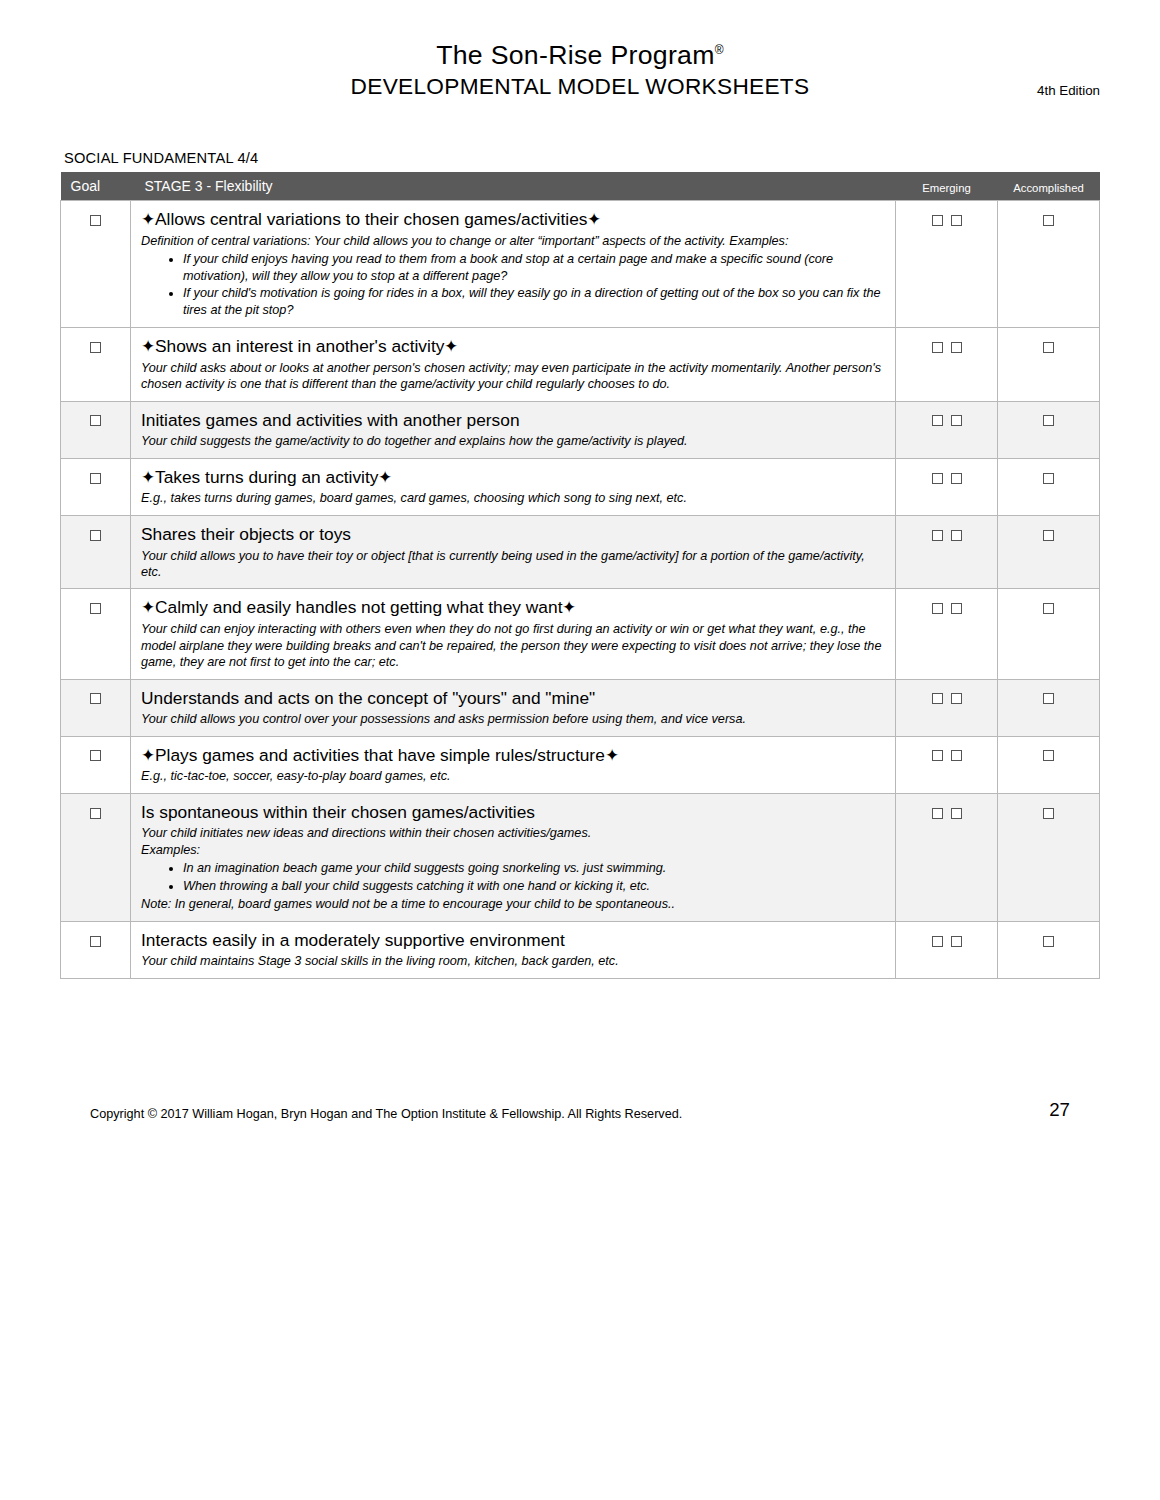The Son-Rise Program®
DEVELOPMENTAL MODEL WORKSHEETS
4th Edition
SOCIAL FUNDAMENTAL 4/4
| Goal | STAGE 3 - Flexibility | Emerging | Accomplished |
| --- | --- | --- | --- |
| | ✦Allows central variations to their chosen games/activities✦ Definition of central variations: Your child allows you to change or alter “important” aspects of the activity. Examples: If your child enjoys having you read to them from a book and stop at a certain page and make a specific sound (core motivation), will they allow you to stop at a different page? If your child's motivation is going for rides in a box, will they easily go in a direction of getting out of the box so you can fix the tires at the pit stop? | | |
| | ✦Shows an interest in another's activity✦ Your child asks about or looks at another person's chosen activity; may even participate in the activity momentarily. Another person's chosen activity is one that is different than the game/activity your child regularly chooses to do. | | |
| | Initiates games and activities with another person Your child suggests the game/activity to do together and explains how the game/activity is played. | | |
| | ✦Takes turns during an activity✦ E.g., takes turns during games, board games, card games, choosing which song to sing next, etc. | | |
| | Shares their objects or toys Your child allows you to have their toy or object [that is currently being used in the game/activity] for a portion of the game/activity, etc. | | |
| | ✦Calmly and easily handles not getting what they want✦ Your child can enjoy interacting with others even when they do not go first during an activity or win or get what they want, e.g., the model airplane they were building breaks and can't be repaired, the person they were expecting to visit does not arrive; they lose the game, they are not first to get into the car; etc. | | |
| | Understands and acts on the concept of "yours" and "mine" Your child allows you control over your possessions and asks permission before using them, and vice versa. | | |
| | ✦Plays games and activities that have simple rules/structure✦ E.g., tic-tac-toe, soccer, easy-to-play board games, etc. | | |
| | Is spontaneous within their chosen games/activities Your child initiates new ideas and directions within their chosen activities/games. Examples: In an imagination beach game your child suggests going snorkeling vs. just swimming. When throwing a ball your child suggests catching it with one hand or kicking it, etc. Note: In general, board games would not be a time to encourage your child to be spontaneous.. | | |
| | Interacts easily in a moderately supportive environment Your child maintains Stage 3 social skills in the living room, kitchen, back garden, etc. | | |
Copyright © 2017 William Hogan, Bryn Hogan and The Option Institute & Fellowship. All Rights Reserved.
27